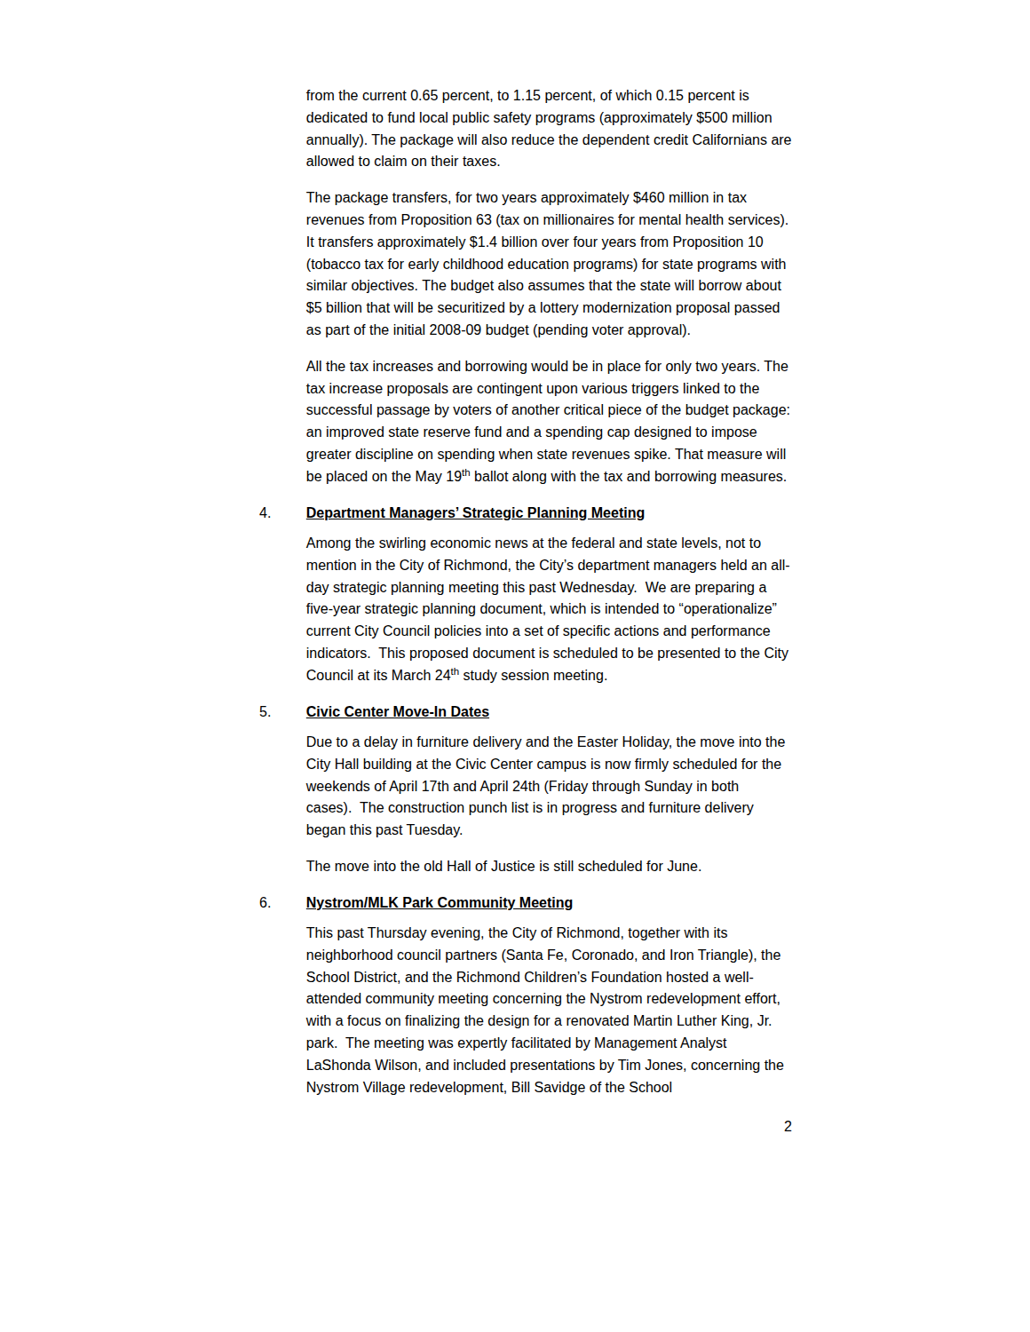from the current 0.65 percent, to 1.15 percent, of which 0.15 percent is dedicated to fund local public safety programs (approximately $500 million annually). The package will also reduce the dependent credit Californians are allowed to claim on their taxes.
The package transfers, for two years approximately $460 million in tax revenues from Proposition 63 (tax on millionaires for mental health services). It transfers approximately $1.4 billion over four years from Proposition 10 (tobacco tax for early childhood education programs) for state programs with similar objectives. The budget also assumes that the state will borrow about $5 billion that will be securitized by a lottery modernization proposal passed as part of the initial 2008-09 budget (pending voter approval).
All the tax increases and borrowing would be in place for only two years. The tax increase proposals are contingent upon various triggers linked to the successful passage by voters of another critical piece of the budget package: an improved state reserve fund and a spending cap designed to impose greater discipline on spending when state revenues spike. That measure will be placed on the May 19th ballot along with the tax and borrowing measures.
4.
Department Managers’ Strategic Planning Meeting
Among the swirling economic news at the federal and state levels, not to mention in the City of Richmond, the City’s department managers held an all-day strategic planning meeting this past Wednesday. We are preparing a five-year strategic planning document, which is intended to “operationalize” current City Council policies into a set of specific actions and performance indicators. This proposed document is scheduled to be presented to the City Council at its March 24th study session meeting.
5.
Civic Center Move-In Dates
Due to a delay in furniture delivery and the Easter Holiday, the move into the City Hall building at the Civic Center campus is now firmly scheduled for the weekends of April 17th and April 24th (Friday through Sunday in both cases). The construction punch list is in progress and furniture delivery began this past Tuesday.
The move into the old Hall of Justice is still scheduled for June.
6.
Nystrom/MLK Park Community Meeting
This past Thursday evening, the City of Richmond, together with its neighborhood council partners (Santa Fe, Coronado, and Iron Triangle), the School District, and the Richmond Children’s Foundation hosted a well-attended community meeting concerning the Nystrom redevelopment effort, with a focus on finalizing the design for a renovated Martin Luther King, Jr. park. The meeting was expertly facilitated by Management Analyst LaShonda Wilson, and included presentations by Tim Jones, concerning the Nystrom Village redevelopment, Bill Savidge of the School
2